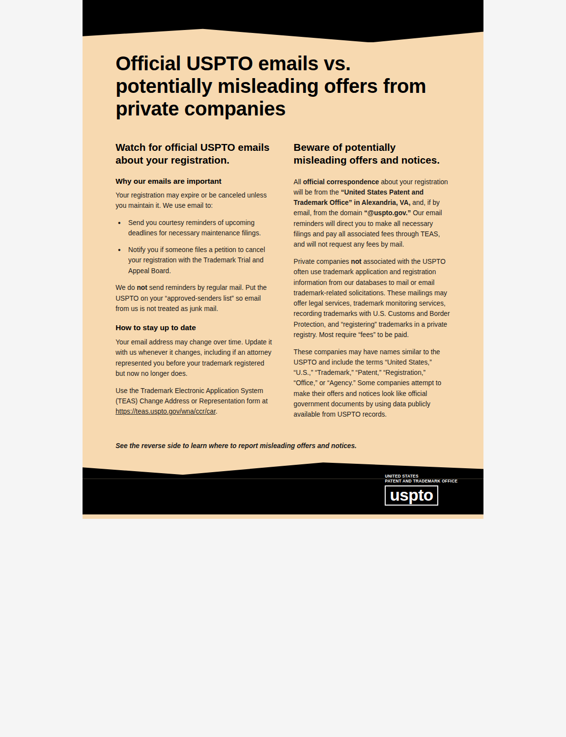Official USPTO emails vs. potentially misleading offers from private companies
Watch for official USPTO emails about your registration.
Why our emails are important
Your registration may expire or be canceled unless you maintain it. We use email to:
Send you courtesy reminders of upcoming deadlines for necessary maintenance filings.
Notify you if someone files a petition to cancel your registration with the Trademark Trial and Appeal Board.
We do not send reminders by regular mail. Put the USPTO on your “approved-senders list” so email from us is not treated as junk mail.
How to stay up to date
Your email address may change over time. Update it with us whenever it changes, including if an attorney represented you before your trademark registered but now no longer does.
Use the Trademark Electronic Application System (TEAS) Change Address or Representation form at https://teas.uspto.gov/wna/ccr/car.
Beware of potentially misleading offers and notices.
All official correspondence about your registration will be from the “United States Patent and Trademark Office” in Alexandria, VA, and, if by email, from the domain “@uspto.gov.” Our email reminders will direct you to make all necessary filings and pay all associated fees through TEAS, and will not request any fees by mail.
Private companies not associated with the USPTO often use trademark application and registration information from our databases to mail or email trademark-related solicitations. These mailings may offer legal services, trademark monitoring services, recording trademarks with U.S. Customs and Border Protection, and “registering” trademarks in a private registry. Most require “fees” to be paid.
These companies may have names similar to the USPTO and include the terms “United States,” “U.S.,” “Trademark,” “Patent,” “Registration,” “Office,” or “Agency.” Some companies attempt to make their offers and notices look like official government documents by using data publicly available from USPTO records.
See the reverse side to learn where to report misleading offers and notices.
United States
Patent and Trademark Office
uspto